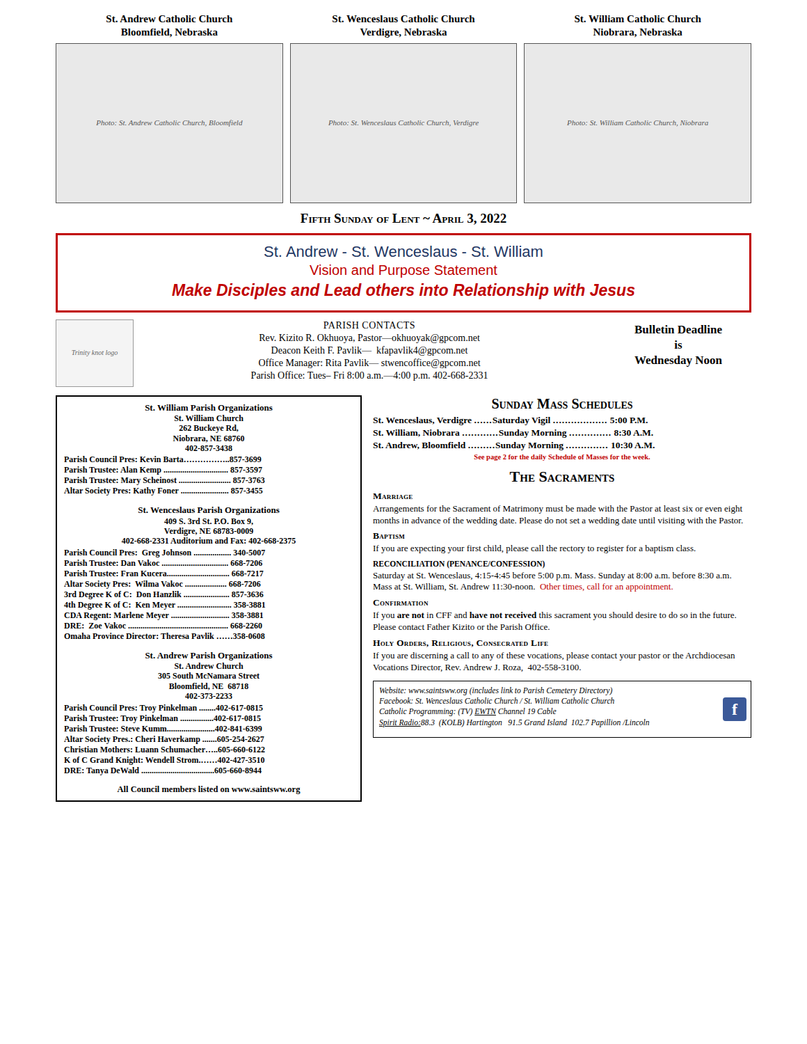St. Andrew Catholic Church
Bloomfield, Nebraska
St. Wenceslaus Catholic Church
Verdigre, Nebraska
St. William Catholic Church
Niobrara, Nebraska
Photo: St. Andrew Catholic Church, Bloomfield
Photo: St. Wenceslaus Catholic Church, Verdigre
Photo: St. William Catholic Church, Niobrara
Fifth Sunday of Lent ~ April 3, 2022
St. Andrew - St. Wenceslaus - St. William
Vision and Purpose Statement
Make Disciples and Lead others into Relationship with Jesus
Trinity knot logo
PARISH CONTACTS
Rev. Kizito R. Okhuoya, Pastor—okhuoyak@gpcom.net
Deacon Keith F. Pavlik— kfapavlik4@gpcom.net
Office Manager: Rita Pavlik— stwencoffice@gpcom.net
Parish Office: Tues– Fri 8:00 a.m.—4:00 p.m. 402-668-2331
Bulletin Deadline
is
Wednesday Noon
St. William Parish Organizations
St. William Church
262 Buckeye Rd,
Niobrara, NE 68760
402-857-3438
Parish Council Pres: Kevin Barta……………..857-3699
Parish Trustee: Alan Kemp ............................... 857-3597
Parish Trustee: Mary Scheinost ......................... 857-3763
Altar Society Pres: Kathy Foner ....................... 857-3455
St. Wenceslaus Parish Organizations
409 S. 3rd St. P.O. Box 9,
Verdigre, NE 68783-0009
402-668-2331 Auditorium and Fax: 402-668-2375
Parish Council Pres: Greg Johnson .................. 340-5007
Parish Trustee: Dan Vakoc ................................ 668-7206
Parish Trustee: Fran Kucera.............................. 668-7217
Altar Society Pres: Wilma Vakoc .................... 668-7206
3rd Degree K of C: Don Hanzlik ...................... 857-3636
4th Degree K of C: Ken Meyer .......................... 358-3881
CDA Regent: Marlene Meyer ............................ 358-3881
DRE: Zoe Vakoc ................................................ 668-2260
Omaha Province Director: Theresa Pavlik ……358-0608
St. Andrew Parish Organizations
St. Andrew Church
305 South McNamara Street
Bloomfield, NE 68718
402-373-2233
Parish Council Pres: Troy Pinkelman ........402-617-0815
Parish Trustee: Troy Pinkelman ................402-617-0815
Parish Trustee: Steve Kumm.......................402-841-6399
Altar Society Pres.: Cheri Haverkamp .......605-254-2627
Christian Mothers: Luann Schumacher…..605-660-6122
K of C Grand Knight: Wendell Strom.……402-427-3510
DRE: Tanya DeWald ...................................605-660-8944
All Council members listed on www.saintsww.org
Sunday Mass Schedules
St. Wenceslaus, Verdigre ...... Saturday Vigil .................. 5:00 P.M.
St. William, Niobrara ............ Sunday Morning .............. 8:30 A.M.
St. Andrew, Bloomfield ......... Sunday Morning .............. 10:30 A.M.
See page 2 for the daily Schedule of Masses for the week.
The Sacraments
Marriage
Arrangements for the Sacrament of Matrimony must be made with the Pastor at least six or even eight months in advance of the wedding date. Please do not set a wedding date until visiting with the Pastor.
Baptism
If you are expecting your first child, please call the rectory to register for a baptism class.
RECONCILIATION (PENANCE/CONFESSION)
Saturday at St. Wenceslaus, 4:15-4:45 before 5:00 p.m. Mass. Sunday at 8:00 a.m. before 8:30 a.m. Mass at St. William, St. Andrew 11:30-noon. Other times, call for an appointment.
Confirmation
If you are not in CFF and have not received this sacrament you should desire to do so in the future. Please contact Father Kizito or the Parish Office.
Holy Orders, Religious, Consecrated Life
If you are discerning a call to any of these vocations, please contact your pastor or the Archdiocesan Vocations Director, Rev. Andrew J. Roza, 402-558-3100.
Website: www.saintsww.org (includes link to Parish Cemetery Directory)
Facebook: St. Wenceslaus Catholic Church / St. William Catholic Church
Catholic Programming: (TV) EWTN Channel 19 Cable
Spirit Radio: 88.3 (KOLB) Hartington 91.5 Grand Island 102.7 Papillion /Lincoln
f